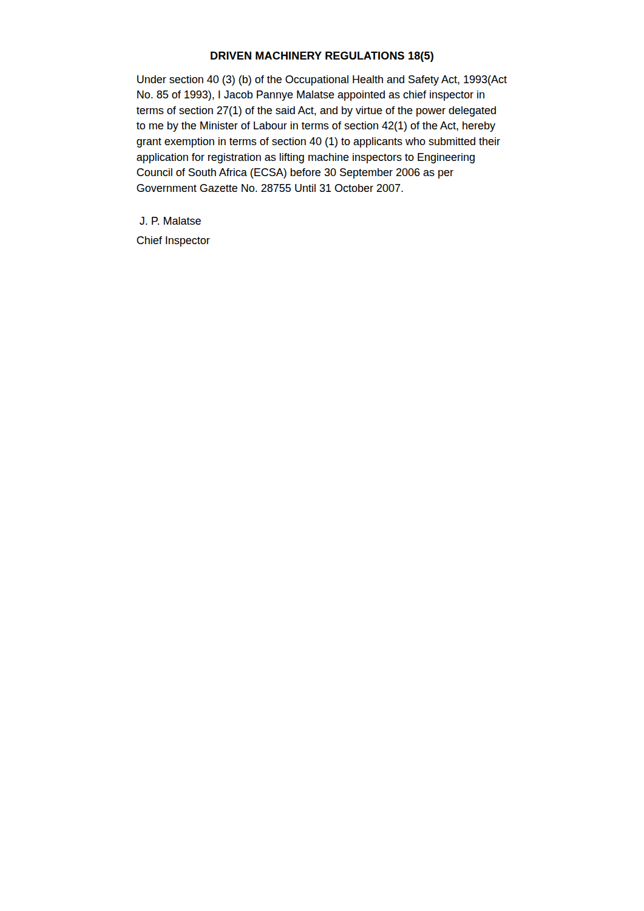DRIVEN MACHINERY REGULATIONS 18(5)
Under section 40 (3) (b) of the Occupational Health and Safety Act, 1993(Act No. 85 of 1993), I Jacob Pannye Malatse appointed as chief inspector in terms of section 27(1) of the said Act, and by virtue of the power delegated to me by the Minister of Labour in terms of section 42(1) of the Act, hereby grant exemption in terms of section 40 (1) to applicants who submitted their application for registration as lifting machine inspectors to Engineering Council of South Africa (ECSA) before 30 September 2006 as per Government Gazette No. 28755 Until 31 October 2007.
J. P. Malatse
Chief Inspector